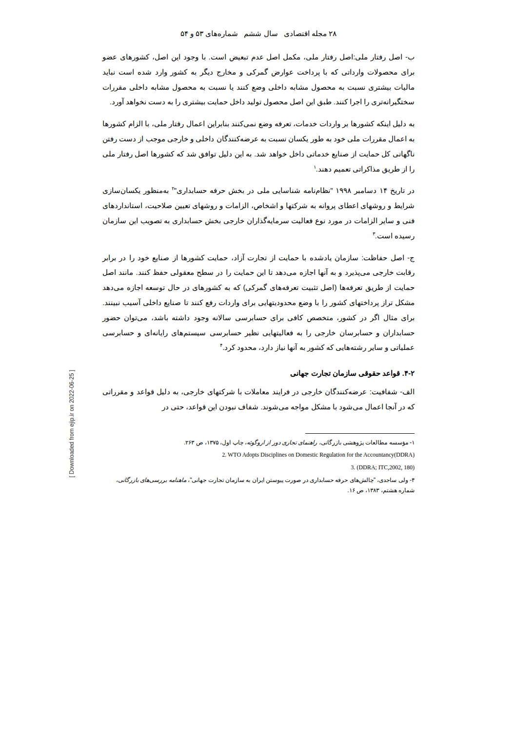[ Downloaded from ejip.ir on 2022-06-25 ]
۲۸ مجله اقتصادی سال ششم شماره‌های ۵۳ و ۵۴
ب- اصل رفتار ملی:اصل رفتار ملی، مکمل اصل عدم تبعیض است. با وجود این اصل، کشورهای عضو برای محصولات وارداتی که با پرداخت عوارض گمرکی و مخارج دیگر به کشور وارد شده است نباید مالیات بیشتری نسبت به محصول مشابه داخلی وضع کنند یا نسبت به محصول مشابه داخلی مقررات سختگیرانه‌تری را اجرا کنند. طبق این اصل محصول تولید داخل حمایت بیشتری را به دست نخواهد آورد.
به دلیل اینکه کشورها بر واردات خدمات، تعرفه وضع نمی‌کنند بنابراین اعمال رفتار ملی، با الزام کشورها به اعمال مقررات ملی خود به طور یکسان نسبت به عرضه‌کنندگان داخلی و خارجی موجب از دست رفتن ناگهانی کل حمایت از صنایع خدماتی داخل خواهد شد. به این دلیل توافق شد که کشورها اصل رفتار ملی را از طریق مذاکراتی تعمیم دهند.۱
در تاریخ ۱۴ دسامبر ۱۹۹۸ "نظام‌نامه شناسایی ملی در بخش حرفه حسابداری"۲ به‌منظور یکسان‌سازی شرایط و روشهای اعطای پروانه به شرکتها و اشخاص، الزامات و روشهای تعیین صلاحیت، استانداردهای فنی و سایر الزامات در مورد نوع فعالیت سرمایه‌گذاران خارجی بخش حسابداری به تصویب این سازمان رسیده است.۳
ج- اصل حفاظت: سازمان یادشده با حمایت از تجارت آزاد، حمایت کشورها از صنایع خود را در برابر رقابت خارجی می‌پذیرد و به آنها اجازه می‌دهد تا این حمایت را در سطح معقولی حفظ کنند. مانند اصل حمایت از طریق تعرفه‌ها (اصل تثبیت تعرفه‌های گمرکی) که به کشورهای در حال توسعه اجازه می‌دهد مشکل تراز پرداختهای کشور را با وضع محدودیتهایی برای واردات رفع کنند تا صنایع داخلی آسیب نبینند. برای مثال اگر در کشور، متخصص کافی برای حسابرسی سالانه وجود داشته باشد، می‌توان حضور حسابداران و حسابرسان خارجی را به فعالیتهایی نظیر حسابرسی سیستم‌های رایانه‌ای و حسابرسی عملیاتی و سایر رشته‌هایی که کشور به آنها نیاز دارد، محدود کرد.۴
۴-۲. قواعد حقوقی سازمان تجارت جهانی
الف- شفافیت: عرضه‌کنندگان خارجی در فرایند معاملات با شرکتهای خارجی، به دلیل قواعد و مقرراتی که در آنجا اعمال می‌شود با مشکل مواجه می‌شوند. شفاف نبودن این قواعد، حتی در
۱- مؤسسه مطالعات پژوهشی بازرگانی، راهنمای تجاری دور از اروگوئه، چاپ اول، ۱۳۷۵، ص ۲۶۳.
2. WTO Adopts Disciplines on Domestic Regulation for the Accountancy(DDRA)
3. (DDRA; ITC,2002, 180)
۴- ولی ساجدی، "چالش‌های حرفه حسابداری در صورت پیوستن ایران به سازمان تجارت جهانی"، ماهنامه بررسی‌های بازرگانی، شماره هشتم، ۱۳۸۳، ص ۱۶.